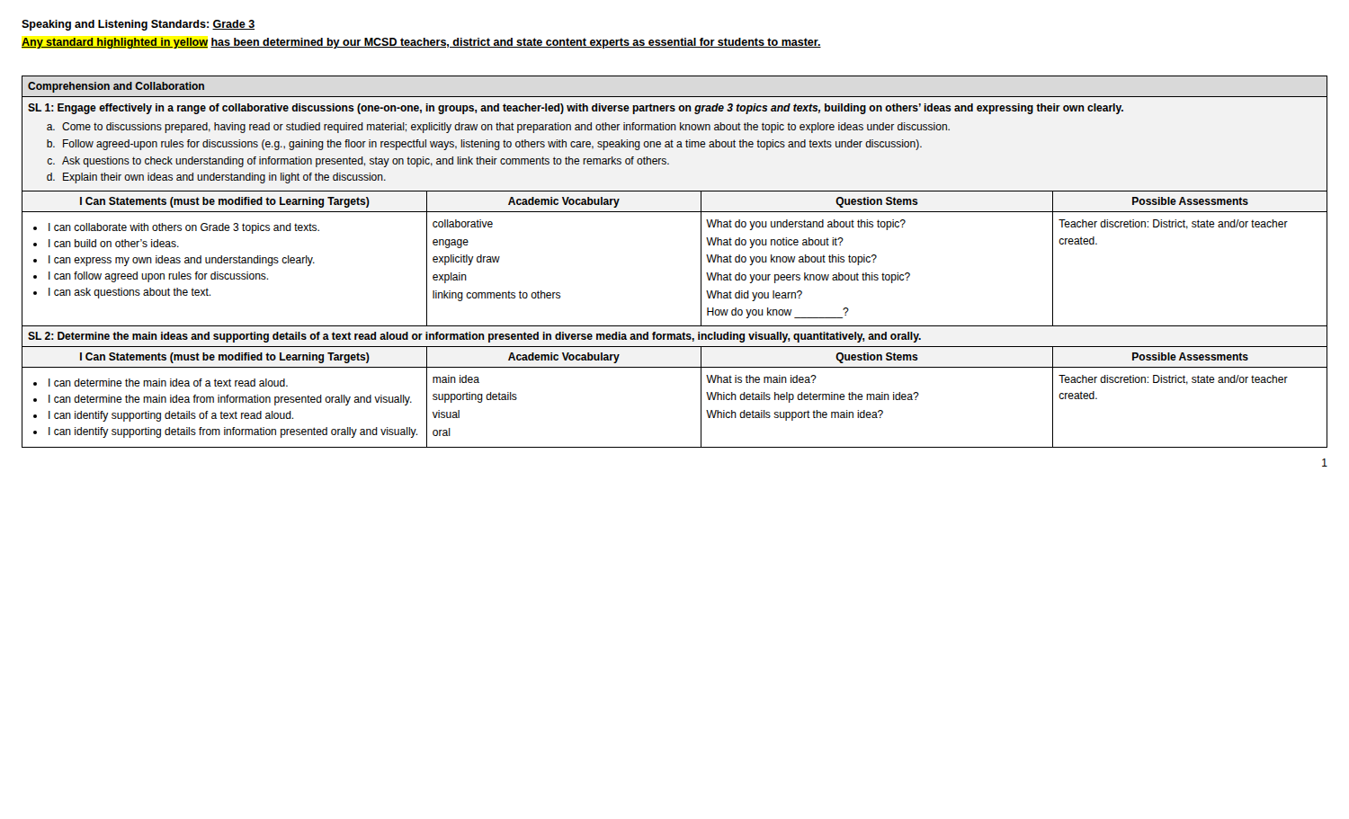Speaking and Listening Standards: Grade 3
Any standard highlighted in yellow has been determined by our MCSD teachers, district and state content experts as essential for students to master.
| Comprehension and Collaboration |
| SL 1: Engage effectively in a range of collaborative discussions (one-on-one, in groups, and teacher-led) with diverse partners on grade 3 topics and texts, building on others’ ideas and expressing their own clearly. Come to discussions prepared, having read or studied required material; explicitly draw on that preparation and other information known about the topic to explore ideas under discussion. Follow agreed-upon rules for discussions (e.g., gaining the floor in respectful ways, listening to others with care, speaking one at a time about the topics and texts under discussion). Ask questions to check understanding of information presented, stay on topic, and link their comments to the remarks of others. Explain their own ideas and understanding in light of the discussion. |
| I Can Statements (must be modified to Learning Targets) | Academic Vocabulary | Question Stems | Possible Assessments |
| I can collaborate with others on Grade 3 topics and texts. I can build on other’s ideas. I can express my own ideas and understandings clearly. I can follow agreed upon rules for discussions. I can ask questions about the text. | collaborative engage explicitly draw explain linking comments to others | What do you understand about this topic? What do you notice about it? What do you know about this topic? What do your peers know about this topic? What did you learn? How do you know ________? | Teacher discretion: District, state and/or teacher created. |
| SL 2: Determine the main ideas and supporting details of a text read aloud or information presented in diverse media and formats, including visually, quantitatively, and orally. |
| I Can Statements (must be modified to Learning Targets) | Academic Vocabulary | Question Stems | Possible Assessments |
| I can determine the main idea of a text read aloud. I can determine the main idea from information presented orally and visually. I can identify supporting details of a text read aloud. I can identify supporting details from information presented orally and visually. | main idea supporting details visual oral | What is the main idea? Which details help determine the main idea? Which details support the main idea? | Teacher discretion: District, state and/or teacher created. |
1